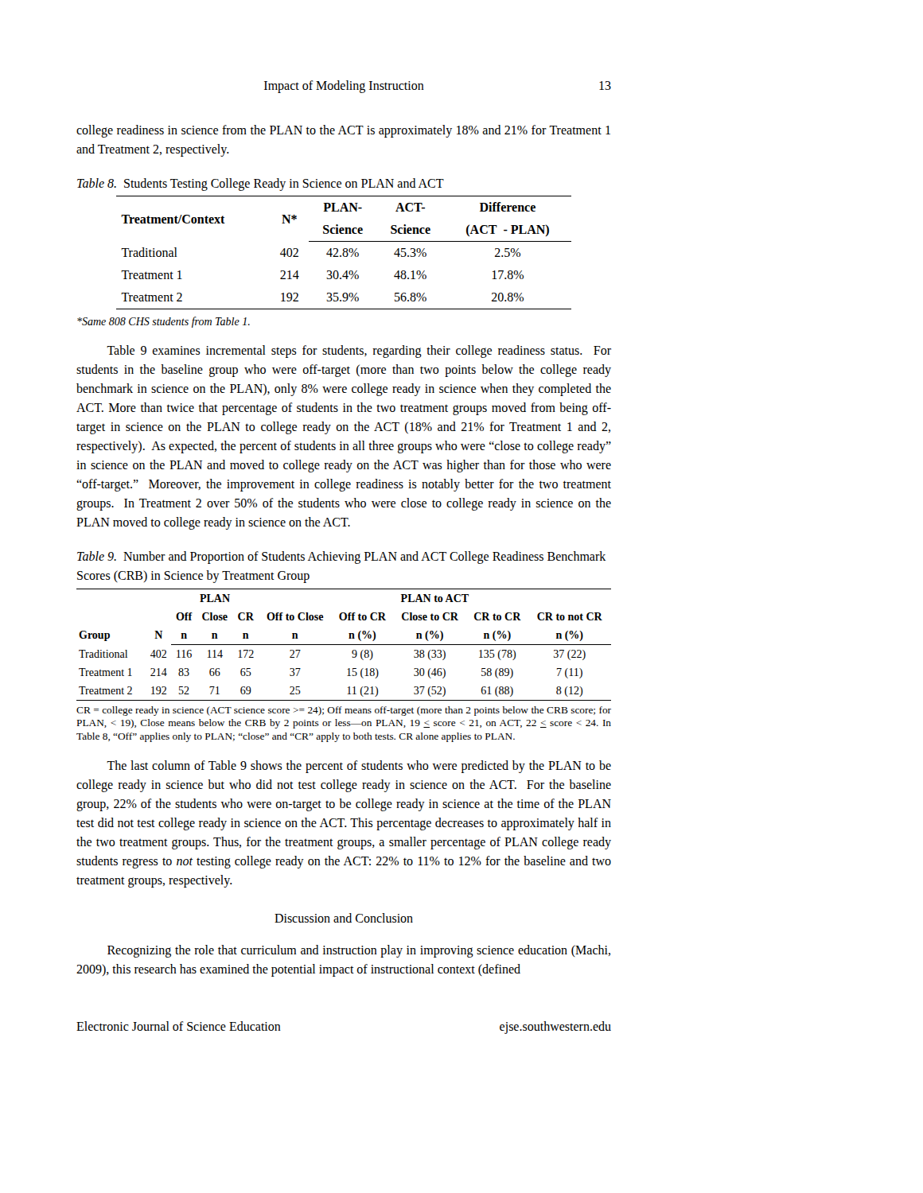Impact of Modeling Instruction 13
college readiness in science from the PLAN to the ACT is approximately 18% and 21% for Treatment 1 and Treatment 2, respectively.
Table 8. Students Testing College Ready in Science on PLAN and ACT
| Treatment/Context | N* | PLAN- | ACT- | Difference |
| --- | --- | --- | --- | --- |
| Science | Science | (ACT - PLAN) |
| Traditional | 402 | 42.8% | 45.3% | 2.5% |
| Treatment 1 | 214 | 30.4% | 48.1% | 17.8% |
| Treatment 2 | 192 | 35.9% | 56.8% | 20.8% |
*Same 808 CHS students from Table 1.
Table 9 examines incremental steps for students, regarding their college readiness status. For students in the baseline group who were off-target (more than two points below the college ready benchmark in science on the PLAN), only 8% were college ready in science when they completed the ACT. More than twice that percentage of students in the two treatment groups moved from being off-target in science on the PLAN to college ready on the ACT (18% and 21% for Treatment 1 and 2, respectively). As expected, the percent of students in all three groups who were “close to college ready” in science on the PLAN and moved to college ready on the ACT was higher than for those who were “off-target.” Moreover, the improvement in college readiness is notably better for the two treatment groups. In Treatment 2 over 50% of the students who were close to college ready in science on the PLAN moved to college ready in science on the ACT.
Table 9. Number and Proportion of Students Achieving PLAN and ACT College Readiness Benchmark Scores (CRB) in Science by Treatment Group
| | | PLAN | PLAN to ACT |
| --- | --- | --- | --- |
| Group | N | Off | Close | CR | Off to Close | Off to CR | Close to CR | CR to CR | CR to not CR |
| n | n | n | n | n (%) | n (%) | n (%) | n (%) |
| Traditional | 402 | 116 | 114 | 172 | 27 | 9 (8) | 38 (33) | 135 (78) | 37 (22) |
| Treatment 1 | 214 | 83 | 66 | 65 | 37 | 15 (18) | 30 (46) | 58 (89) | 7 (11) |
| Treatment 2 | 192 | 52 | 71 | 69 | 25 | 11 (21) | 37 (52) | 61 (88) | 8 (12) |
CR = college ready in science (ACT science score >= 24); Off means off-target (more than 2 points below the CRB score; for PLAN, < 19), Close means below the CRB by 2 points or less—on PLAN, 19 < score < 21, on ACT, 22 < score < 24. In Table 8, “Off” applies only to PLAN; “close” and “CR” apply to both tests. CR alone applies to PLAN.
The last column of Table 9 shows the percent of students who were predicted by the PLAN to be college ready in science but who did not test college ready in science on the ACT. For the baseline group, 22% of the students who were on-target to be college ready in science at the time of the PLAN test did not test college ready in science on the ACT. This percentage decreases to approximately half in the two treatment groups. Thus, for the treatment groups, a smaller percentage of PLAN college ready students regress to not testing college ready on the ACT: 22% to 11% to 12% for the baseline and two treatment groups, respectively.
Discussion and Conclusion
Recognizing the role that curriculum and instruction play in improving science education (Machi, 2009), this research has examined the potential impact of instructional context (defined
Electronic Journal of Science Education ejse.southwestern.edu